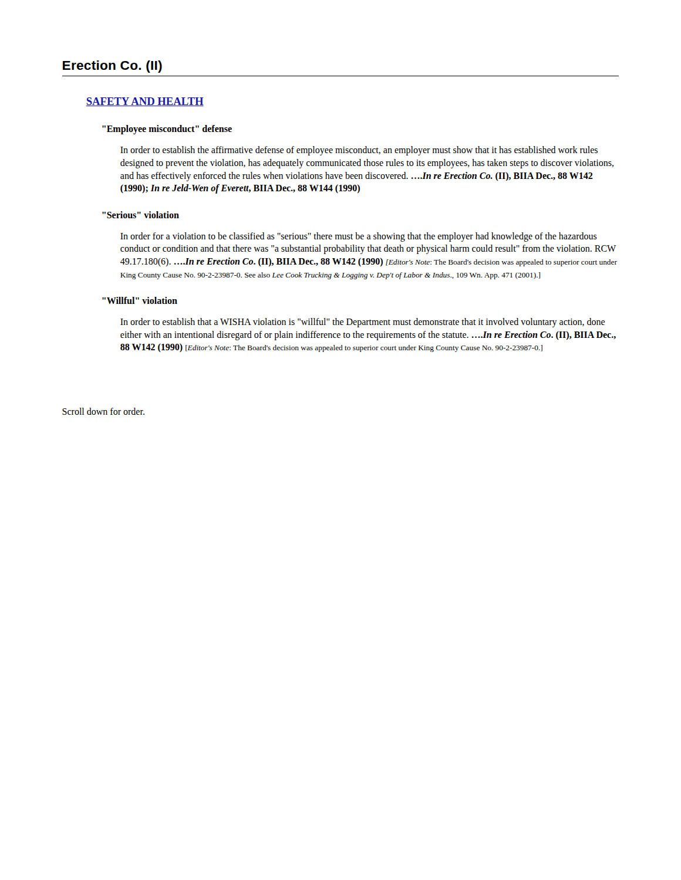Erection Co. (II)
SAFETY AND HEALTH
"Employee misconduct" defense
In order to establish the affirmative defense of employee misconduct, an employer must show that it has established work rules designed to prevent the violation, has adequately communicated those rules to its employees, has taken steps to discover violations, and has effectively enforced the rules when violations have been discovered. …. In re Erection Co. (II), BIIA Dec., 88 W142 (1990); In re Jeld-Wen of Everett, BIIA Dec., 88 W144 (1990)
"Serious" violation
In order for a violation to be classified as "serious" there must be a showing that the employer had knowledge of the hazardous conduct or condition and that there was "a substantial probability that death or physical harm could result" from the violation. RCW 49.17.180(6). …. In re Erection Co. (II), BIIA Dec., 88 W142 (1990) [Editor's Note: The Board's decision was appealed to superior court under King County Cause No. 90-2-23987-0. See also Lee Cook Trucking & Logging v. Dep't of Labor & Indus., 109 Wn. App. 471 (2001).]
"Willful" violation
In order to establish that a WISHA violation is "willful" the Department must demonstrate that it involved voluntary action, done either with an intentional disregard of or plain indifference to the requirements of the statute. …. In re Erection Co. (II), BIIA Dec., 88 W142 (1990) [Editor's Note: The Board's decision was appealed to superior court under King County Cause No. 90-2-23987-0.]
Scroll down for order.